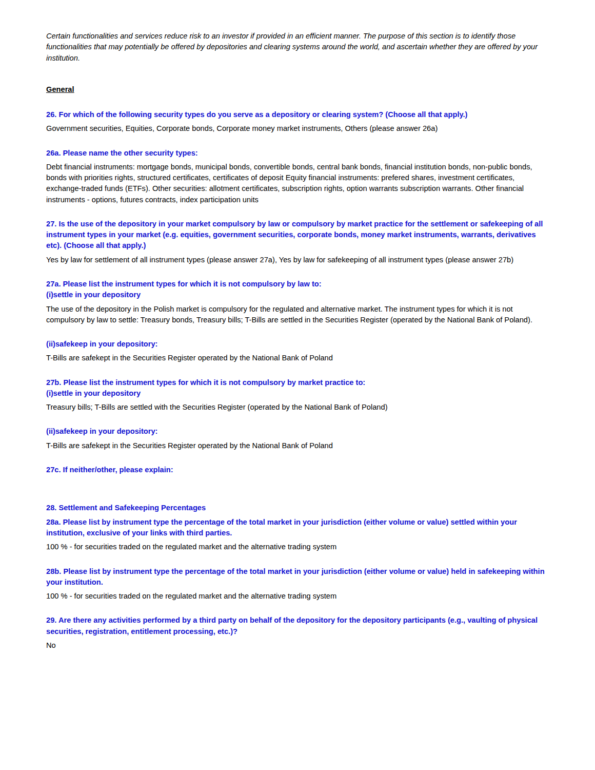Certain functionalities and services reduce risk to an investor if provided in an efficient manner. The purpose of this section is to identify those functionalities that may potentially be offered by depositories and clearing systems around the world, and ascertain whether they are offered by your institution.
General
26. For which of the following security types do you serve as a depository or clearing system? (Choose all that apply.)
Government securities, Equities, Corporate bonds, Corporate money market instruments, Others (please answer 26a)
26a. Please name the other security types:
Debt financial instruments: mortgage bonds, municipal bonds, convertible bonds, central bank bonds, financial institution bonds, non-public bonds, bonds with priorities rights, structured certificates, certificates of deposit Equity financial instruments: prefered shares, investment certificates, exchange-traded funds (ETFs). Other securities: allotment certificates, subscription rights, option warrants subscription warrants. Other financial instruments - options, futures contracts, index participation units
27. Is the use of the depository in your market compulsory by law or compulsory by market practice for the settlement or safekeeping of all instrument types in your market (e.g. equities, government securities, corporate bonds, money market instruments, warrants, derivatives etc). (Choose all that apply.)
Yes by law for settlement of all instrument types (please answer 27a), Yes by law for safekeeping of all instrument types (please answer 27b)
27a. Please list the instrument types for which it is not compulsory by law to:
(i)settle in your depository
The use of the depository in the Polish market is compulsory for the regulated and alternative market. The instrument types for which it is not compulsory by law to settle: Treasury bonds, Treasury bills; T-Bills are settled in the Securities Register (operated by the National Bank of Poland).
(ii)safekeep in your depository:
T-Bills are safekept in the Securities Register operated by the National Bank of Poland
27b. Please list the instrument types for which it is not compulsory by market practice to:
(i)settle in your depository
Treasury bills; T-Bills are settled with the Securities Register (operated by the National Bank of Poland)
(ii)safekeep in your depository:
T-Bills are safekept in the Securities Register operated by the National Bank of Poland
27c. If neither/other, please explain:
28. Settlement and Safekeeping Percentages
28a. Please list by instrument type the percentage of the total market in your jurisdiction (either volume or value) settled within your institution, exclusive of your links with third parties.
100 % - for securities traded on the regulated market and the alternative trading system
28b. Please list by instrument type the percentage of the total market in your jurisdiction (either volume or value) held in safekeeping within your institution.
100 % - for securities traded on the regulated market and the alternative trading system
29. Are there any activities performed by a third party on behalf of the depository for the depository participants (e.g., vaulting of physical securities, registration, entitlement processing, etc.)?
No